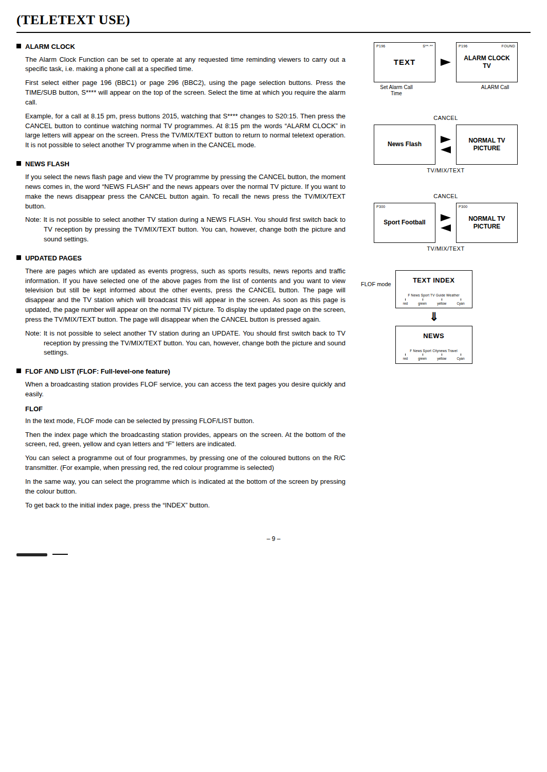(TELETEXT USE)
ALARM CLOCK
The Alarm Clock Function can be set to operate at any requested time reminding viewers to carry out a specific task, i.e. making a phone call at a specified time.
First select either page 196 (BBC1) or page 296 (BBC2), using the page selection buttons. Press the TIME/SUB button, S**** will appear on the top of the screen. Select the time at which you require the alarm call.
Example, for a call at 8.15 pm, press buttons 2015, watching that S**** changes to S20:15. Then press the CANCEL button to continue watching normal TV programmes. At 8:15 pm the words “ALARM CLOCK” in large letters will appear on the screen. Press the TV/MIX/TEXT button to return to normal teletext operation. It is not possible to select another TV programme when in the CANCEL mode.
NEWS FLASH
If you select the news flash page and view the TV programme by pressing the CANCEL button, the moment news comes in, the word “NEWS FLASH” and the news appears over the normal TV picture. If you want to make the news disappear press the CANCEL button again. To recall the news press the TV/MIX/TEXT button.
Note: It is not possible to select another TV station during a NEWS FLASH. You should first switch back to TV reception by pressing the TV/MIX/TEXT button. You can, however, change both the picture and sound settings.
UPDATED PAGES
There are pages which are updated as events progress, such as sports results, news reports and traffic information. If you have selected one of the above pages from the list of contents and you want to view television but still be kept informed about the other events, press the CANCEL button. The page will disappear and the TV station which will broadcast this will appear in the screen. As soon as this page is updated, the page number will appear on the normal TV picture. To display the updated page on the screen, press the TV/MIX/TEXT button. The page will disappear when the CANCEL button is pressed again.
Note: It is not possible to select another TV station during an UPDATE. You should first switch back to TV reception by pressing the TV/MIX/TEXT button. You can, however, change both the picture and sound settings.
FLOF AND LIST (FLOF: Full-level-one feature)
When a broadcasting station provides FLOF service, you can access the text pages you desire quickly and easily.
FLOF
In the text mode, FLOF mode can be selected by pressing FLOF/LIST button.
Then the index page which the broadcasting station provides, appears on the screen. At the bottom of the screen, red, green, yellow and cyan letters and “F” letters are indicated.
You can select a programme out of four programmes, by pressing one of the coloured buttons on the R/C transmitter. (For example, when pressing red, the red colour programme is selected)
In the same way, you can select the programme which is indicated at the bottom of the screen by pressing the colour button.
To get back to the initial index page, press the “INDEX” button.
P196 S**·**
TEXT
P196 FOUND
ALARM CLOCK
TV
Set Alarm Call
Time ALARM Call
CANCEL
News Flash
NORMAL TV
PICTURE
TV/MIX/TEXT
CANCEL
P300
Sport Football
P300
NORMAL TV
PICTURE
TV/MIX/TEXT
FLOF mode
TEXT INDEX
F News Sport TV Guide Weather
red green yellow Cyan
⇓
NEWS
F News Sport Citynews Travel
red green yellow Cyan
– 9 –